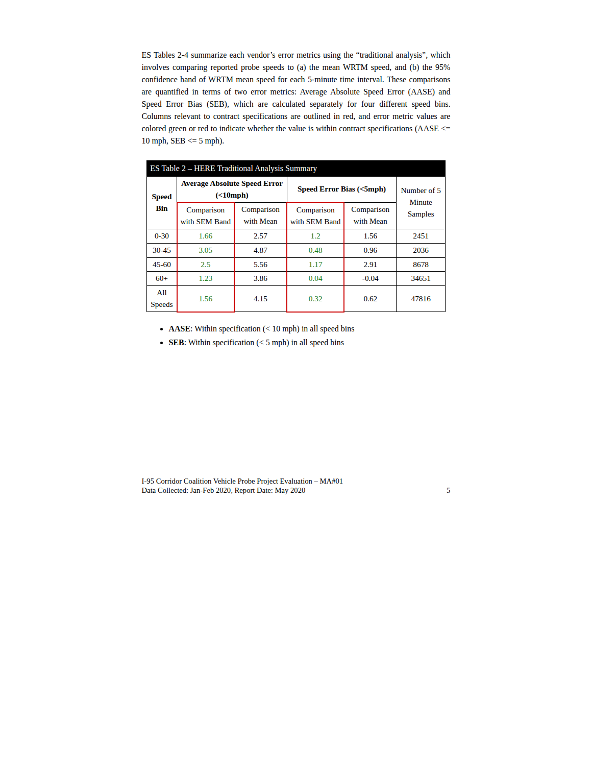ES Tables 2-4 summarize each vendor’s error metrics using the “traditional analysis”, which involves comparing reported probe speeds to (a) the mean WRTM speed, and (b) the 95% confidence band of WRTM mean speed for each 5-minute time interval. These comparisons are quantified in terms of two error metrics: Average Absolute Speed Error (AASE) and Speed Error Bias (SEB), which are calculated separately for four different speed bins. Columns relevant to contract specifications are outlined in red, and error metric values are colored green or red to indicate whether the value is within contract specifications (AASE <= 10 mph, SEB <= 5 mph).
ES Table 2 – HERE Traditional Analysis Summary
| Speed Bin | Average Absolute Speed Error (<10mph) | Speed Error Bias (<5mph) | Number of 5 Minute Samples |
| Comparison with SEM Band | Comparison with Mean | Comparison with SEM Band | Comparison with Mean |
| 0-30 | 1.66 | 2.57 | 1.2 | 1.56 | 2451 |
| 30-45 | 3.05 | 4.87 | 0.48 | 0.96 | 2036 |
| 45-60 | 2.5 | 5.56 | 1.17 | 2.91 | 8678 |
| 60+ | 1.23 | 3.86 | 0.04 | -0.04 | 34651 |
| All Speeds | 1.56 | 4.15 | 0.32 | 0.62 | 47816 |
AASE: Within specification (< 10 mph) in all speed bins
SEB: Within specification (< 5 mph) in all speed bins
I-95 Corridor Coalition Vehicle Probe Project Evaluation – MA#01
Data Collected: Jan-Feb 2020, Report Date: May 2020
5